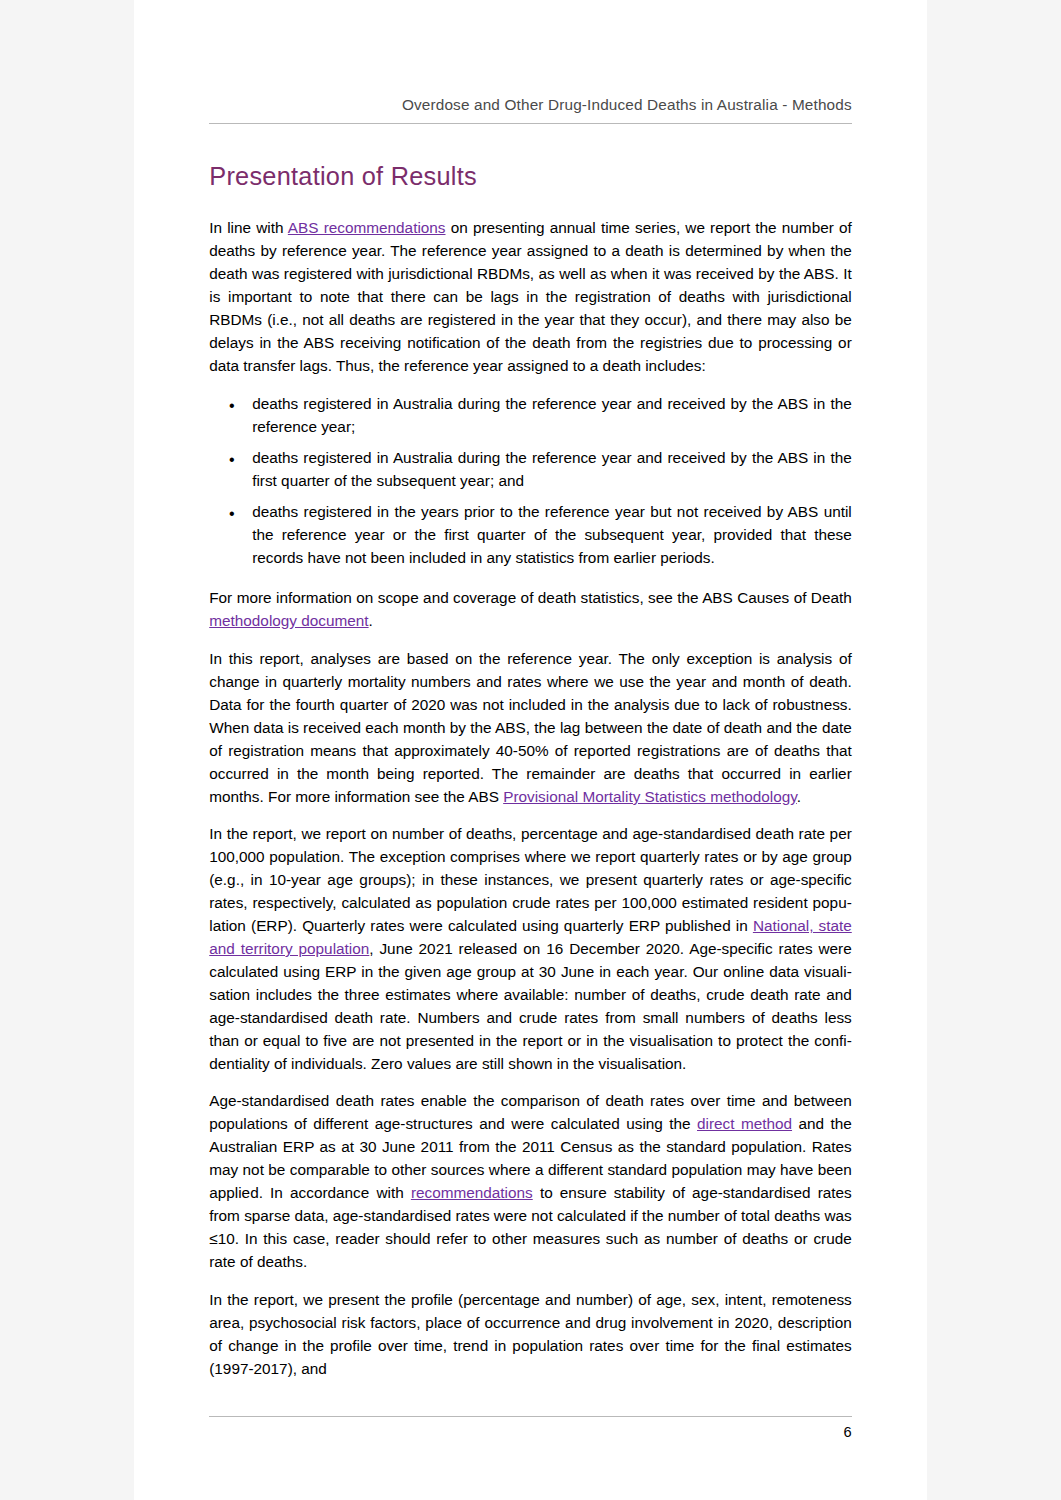Overdose and Other Drug-Induced Deaths in Australia - Methods
Presentation of Results
In line with ABS recommendations on presenting annual time series, we report the number of deaths by reference year. The reference year assigned to a death is determined by when the death was registered with jurisdictional RBDMs, as well as when it was received by the ABS. It is important to note that there can be lags in the registration of deaths with jurisdictional RBDMs (i.e., not all deaths are registered in the year that they occur), and there may also be delays in the ABS receiving notification of the death from the registries due to processing or data transfer lags. Thus, the reference year assigned to a death includes:
deaths registered in Australia during the reference year and received by the ABS in the reference year;
deaths registered in Australia during the reference year and received by the ABS in the first quarter of the subsequent year; and
deaths registered in the years prior to the reference year but not received by ABS until the reference year or the first quarter of the subsequent year, provided that these records have not been included in any statistics from earlier periods.
For more information on scope and coverage of death statistics, see the ABS Causes of Death methodology document.
In this report, analyses are based on the reference year. The only exception is analysis of change in quarterly mortality numbers and rates where we use the year and month of death. Data for the fourth quarter of 2020 was not included in the analysis due to lack of robustness. When data is received each month by the ABS, the lag between the date of death and the date of registration means that approximately 40-50% of reported registrations are of deaths that occurred in the month being reported. The remainder are deaths that occurred in earlier months. For more information see the ABS Provisional Mortality Statistics methodology.
In the report, we report on number of deaths, percentage and age-standardised death rate per 100,000 population. The exception comprises where we report quarterly rates or by age group (e.g., in 10-year age groups); in these instances, we present quarterly rates or age-specific rates, respectively, calculated as population crude rates per 100,000 estimated resident population (ERP). Quarterly rates were calculated using quarterly ERP published in National, state and territory population, June 2021 released on 16 December 2020. Age-specific rates were calculated using ERP in the given age group at 30 June in each year. Our online data visualisation includes the three estimates where available: number of deaths, crude death rate and age-standardised death rate. Numbers and crude rates from small numbers of deaths less than or equal to five are not presented in the report or in the visualisation to protect the confidentiality of individuals. Zero values are still shown in the visualisation.
Age-standardised death rates enable the comparison of death rates over time and between populations of different age-structures and were calculated using the direct method and the Australian ERP as at 30 June 2011 from the 2011 Census as the standard population. Rates may not be comparable to other sources where a different standard population may have been applied. In accordance with recommendations to ensure stability of age-standardised rates from sparse data, age-standardised rates were not calculated if the number of total deaths was ≤10. In this case, reader should refer to other measures such as number of deaths or crude rate of deaths.
In the report, we present the profile (percentage and number) of age, sex, intent, remoteness area, psychosocial risk factors, place of occurrence and drug involvement in 2020, description of change in the profile over time, trend in population rates over time for the final estimates (1997-2017), and
6